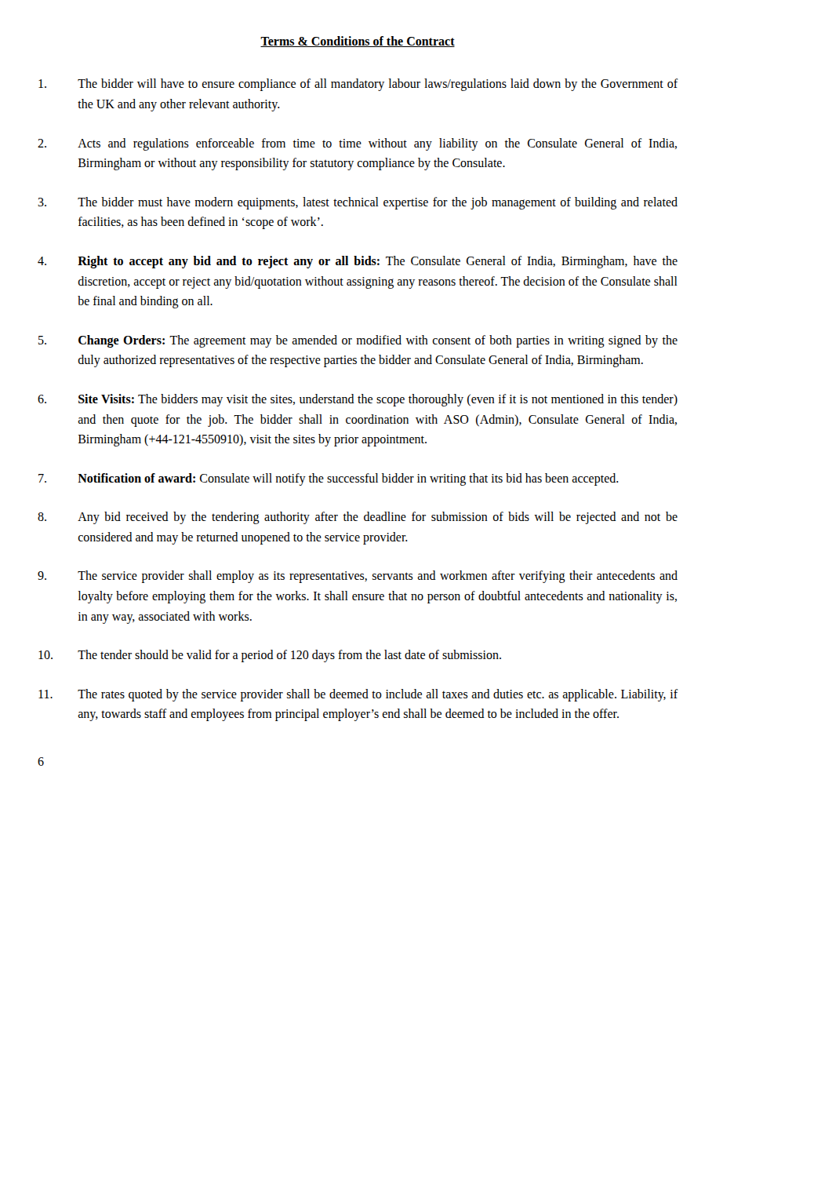Terms & Conditions of the Contract
The bidder will have to ensure compliance of all mandatory labour laws/regulations laid down by the Government of the UK and any other relevant authority.
Acts and regulations enforceable from time to time without any liability on the Consulate General of India, Birmingham or without any responsibility for statutory compliance by the Consulate.
The bidder must have modern equipments, latest technical expertise for the job management of building and related facilities, as has been defined in ‘scope of work’.
Right to accept any bid and to reject any or all bids: The Consulate General of India, Birmingham, have the discretion, accept or reject any bid/quotation without assigning any reasons thereof. The decision of the Consulate shall be final and binding on all.
Change Orders: The agreement may be amended or modified with consent of both parties in writing signed by the duly authorized representatives of the respective parties the bidder and Consulate General of India, Birmingham.
Site Visits: The bidders may visit the sites, understand the scope thoroughly (even if it is not mentioned in this tender) and then quote for the job. The bidder shall in coordination with ASO (Admin), Consulate General of India, Birmingham (+44-121-4550910), visit the sites by prior appointment.
Notification of award: Consulate will notify the successful bidder in writing that its bid has been accepted.
Any bid received by the tendering authority after the deadline for submission of bids will be rejected and not be considered and may be returned unopened to the service provider.
The service provider shall employ as its representatives, servants and workmen after verifying their antecedents and loyalty before employing them for the works. It shall ensure that no person of doubtful antecedents and nationality is, in any way, associated with works.
The tender should be valid for a period of 120 days from the last date of submission.
The rates quoted by the service provider shall be deemed to include all taxes and duties etc. as applicable. Liability, if any, towards staff and employees from principal employer’s end shall be deemed to be included in the offer.
6